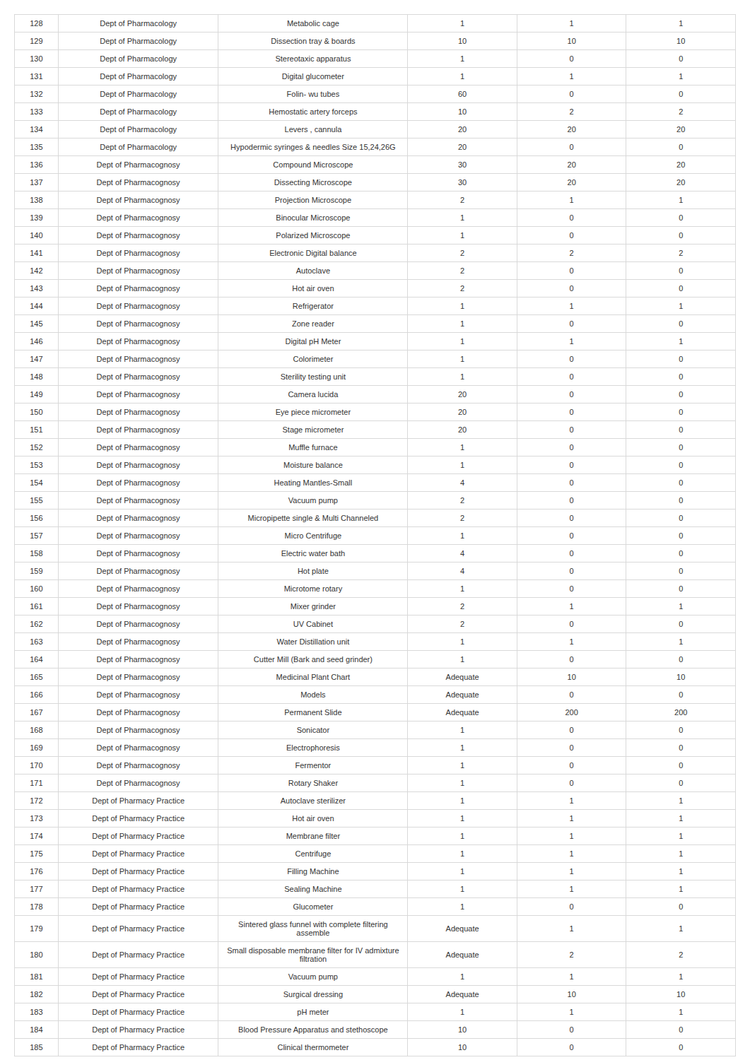| 128 | Dept of Pharmacology | Metabolic cage | 1 | 1 | 1 |
| 129 | Dept of Pharmacology | Dissection tray & boards | 10 | 10 | 10 |
| 130 | Dept of Pharmacology | Stereotaxic apparatus | 1 | 0 | 0 |
| 131 | Dept of Pharmacology | Digital glucometer | 1 | 1 | 1 |
| 132 | Dept of Pharmacology | Folin- wu tubes | 60 | 0 | 0 |
| 133 | Dept of Pharmacology | Hemostatic artery forceps | 10 | 2 | 2 |
| 134 | Dept of Pharmacology | Levers , cannula | 20 | 20 | 20 |
| 135 | Dept of Pharmacology | Hypodermic syringes & needles Size 15,24,26G | 20 | 0 | 0 |
| 136 | Dept of Pharmacognosy | Compound Microscope | 30 | 20 | 20 |
| 137 | Dept of Pharmacognosy | Dissecting Microscope | 30 | 20 | 20 |
| 138 | Dept of Pharmacognosy | Projection Microscope | 2 | 1 | 1 |
| 139 | Dept of Pharmacognosy | Binocular Microscope | 1 | 0 | 0 |
| 140 | Dept of Pharmacognosy | Polarized Microscope | 1 | 0 | 0 |
| 141 | Dept of Pharmacognosy | Electronic Digital balance | 2 | 2 | 2 |
| 142 | Dept of Pharmacognosy | Autoclave | 2 | 0 | 0 |
| 143 | Dept of Pharmacognosy | Hot air oven | 2 | 0 | 0 |
| 144 | Dept of Pharmacognosy | Refrigerator | 1 | 1 | 1 |
| 145 | Dept of Pharmacognosy | Zone reader | 1 | 0 | 0 |
| 146 | Dept of Pharmacognosy | Digital pH Meter | 1 | 1 | 1 |
| 147 | Dept of Pharmacognosy | Colorimeter | 1 | 0 | 0 |
| 148 | Dept of Pharmacognosy | Sterility testing unit | 1 | 0 | 0 |
| 149 | Dept of Pharmacognosy | Camera lucida | 20 | 0 | 0 |
| 150 | Dept of Pharmacognosy | Eye piece micrometer | 20 | 0 | 0 |
| 151 | Dept of Pharmacognosy | Stage micrometer | 20 | 0 | 0 |
| 152 | Dept of Pharmacognosy | Muffle furnace | 1 | 0 | 0 |
| 153 | Dept of Pharmacognosy | Moisture balance | 1 | 0 | 0 |
| 154 | Dept of Pharmacognosy | Heating Mantles-Small | 4 | 0 | 0 |
| 155 | Dept of Pharmacognosy | Vacuum pump | 2 | 0 | 0 |
| 156 | Dept of Pharmacognosy | Micropipette single & Multi Channeled | 2 | 0 | 0 |
| 157 | Dept of Pharmacognosy | Micro Centrifuge | 1 | 0 | 0 |
| 158 | Dept of Pharmacognosy | Electric water bath | 4 | 0 | 0 |
| 159 | Dept of Pharmacognosy | Hot plate | 4 | 0 | 0 |
| 160 | Dept of Pharmacognosy | Microtome rotary | 1 | 0 | 0 |
| 161 | Dept of Pharmacognosy | Mixer grinder | 2 | 1 | 1 |
| 162 | Dept of Pharmacognosy | UV Cabinet | 2 | 0 | 0 |
| 163 | Dept of Pharmacognosy | Water Distillation unit | 1 | 1 | 1 |
| 164 | Dept of Pharmacognosy | Cutter Mill (Bark and seed grinder) | 1 | 0 | 0 |
| 165 | Dept of Pharmacognosy | Medicinal Plant Chart | Adequate | 10 | 10 |
| 166 | Dept of Pharmacognosy | Models | Adequate | 0 | 0 |
| 167 | Dept of Pharmacognosy | Permanent Slide | Adequate | 200 | 200 |
| 168 | Dept of Pharmacognosy | Sonicator | 1 | 0 | 0 |
| 169 | Dept of Pharmacognosy | Electrophoresis | 1 | 0 | 0 |
| 170 | Dept of Pharmacognosy | Fermentor | 1 | 0 | 0 |
| 171 | Dept of Pharmacognosy | Rotary Shaker | 1 | 0 | 0 |
| 172 | Dept of Pharmacy Practice | Autoclave sterilizer | 1 | 1 | 1 |
| 173 | Dept of Pharmacy Practice | Hot air oven | 1 | 1 | 1 |
| 174 | Dept of Pharmacy Practice | Membrane filter | 1 | 1 | 1 |
| 175 | Dept of Pharmacy Practice | Centrifuge | 1 | 1 | 1 |
| 176 | Dept of Pharmacy Practice | Filling Machine | 1 | 1 | 1 |
| 177 | Dept of Pharmacy Practice | Sealing Machine | 1 | 1 | 1 |
| 178 | Dept of Pharmacy Practice | Glucometer | 1 | 0 | 0 |
| 179 | Dept of Pharmacy Practice | Sintered glass funnel with complete filtering assemble | Adequate | 1 | 1 |
| 180 | Dept of Pharmacy Practice | Small disposable membrane filter for IV admixture filtration | Adequate | 2 | 2 |
| 181 | Dept of Pharmacy Practice | Vacuum pump | 1 | 1 | 1 |
| 182 | Dept of Pharmacy Practice | Surgical dressing | Adequate | 10 | 10 |
| 183 | Dept of Pharmacy Practice | pH meter | 1 | 1 | 1 |
| 184 | Dept of Pharmacy Practice | Blood Pressure Apparatus and stethoscope | 10 | 0 | 0 |
| 185 | Dept of Pharmacy Practice | Clinical thermometer | 10 | 0 | 0 |